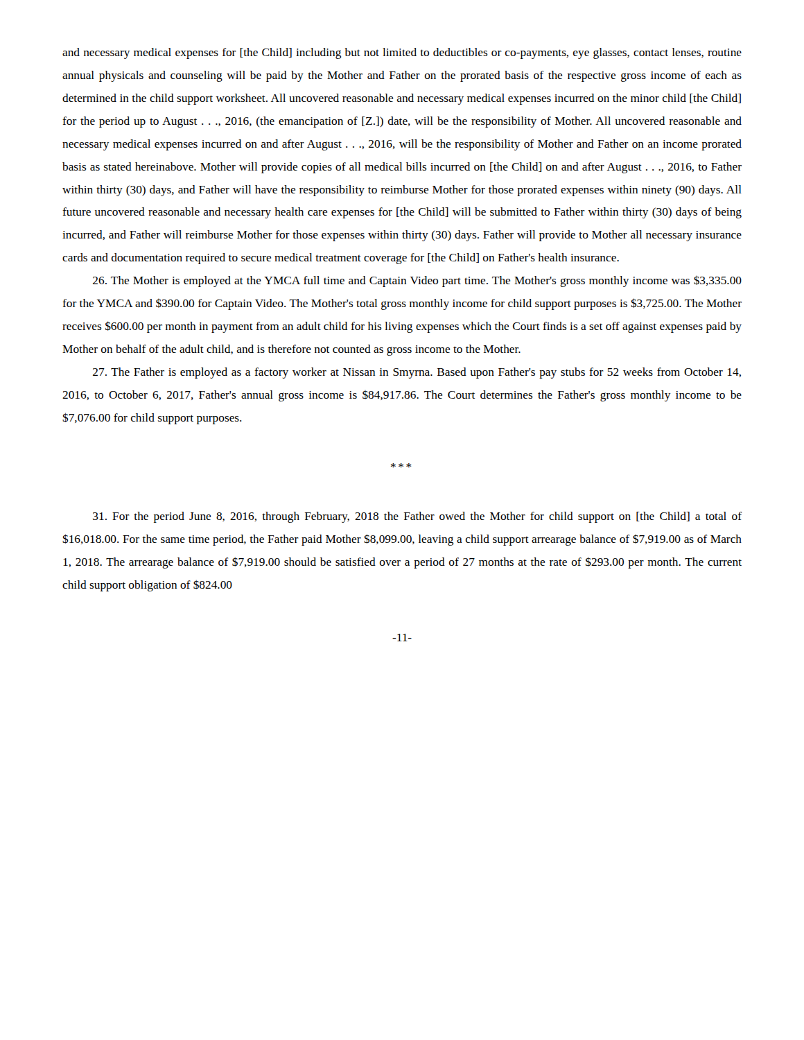and necessary medical expenses for [the Child] including but not limited to deductibles or co-payments, eye glasses, contact lenses, routine annual physicals and counseling will be paid by the Mother and Father on the prorated basis of the respective gross income of each as determined in the child support worksheet. All uncovered reasonable and necessary medical expenses incurred on the minor child [the Child] for the period up to August . . ., 2016, (the emancipation of [Z.]) date, will be the responsibility of Mother. All uncovered reasonable and necessary medical expenses incurred on and after August . . ., 2016, will be the responsibility of Mother and Father on an income prorated basis as stated hereinabove. Mother will provide copies of all medical bills incurred on [the Child] on and after August . . ., 2016, to Father within thirty (30) days, and Father will have the responsibility to reimburse Mother for those prorated expenses within ninety (90) days. All future uncovered reasonable and necessary health care expenses for [the Child] will be submitted to Father within thirty (30) days of being incurred, and Father will reimburse Mother for those expenses within thirty (30) days. Father will provide to Mother all necessary insurance cards and documentation required to secure medical treatment coverage for [the Child] on Father's health insurance.
26. The Mother is employed at the YMCA full time and Captain Video part time. The Mother's gross monthly income was $3,335.00 for the YMCA and $390.00 for Captain Video. The Mother's total gross monthly income for child support purposes is $3,725.00. The Mother receives $600.00 per month in payment from an adult child for his living expenses which the Court finds is a set off against expenses paid by Mother on behalf of the adult child, and is therefore not counted as gross income to the Mother.
27. The Father is employed as a factory worker at Nissan in Smyrna. Based upon Father's pay stubs for 52 weeks from October 14, 2016, to October 6, 2017, Father's annual gross income is $84,917.86. The Court determines the Father's gross monthly income to be $7,076.00 for child support purposes.
***
31. For the period June 8, 2016, through February, 2018 the Father owed the Mother for child support on [the Child] a total of $16,018.00. For the same time period, the Father paid Mother $8,099.00, leaving a child support arrearage balance of $7,919.00 as of March 1, 2018. The arrearage balance of $7,919.00 should be satisfied over a period of 27 months at the rate of $293.00 per month. The current child support obligation of $824.00
-11-